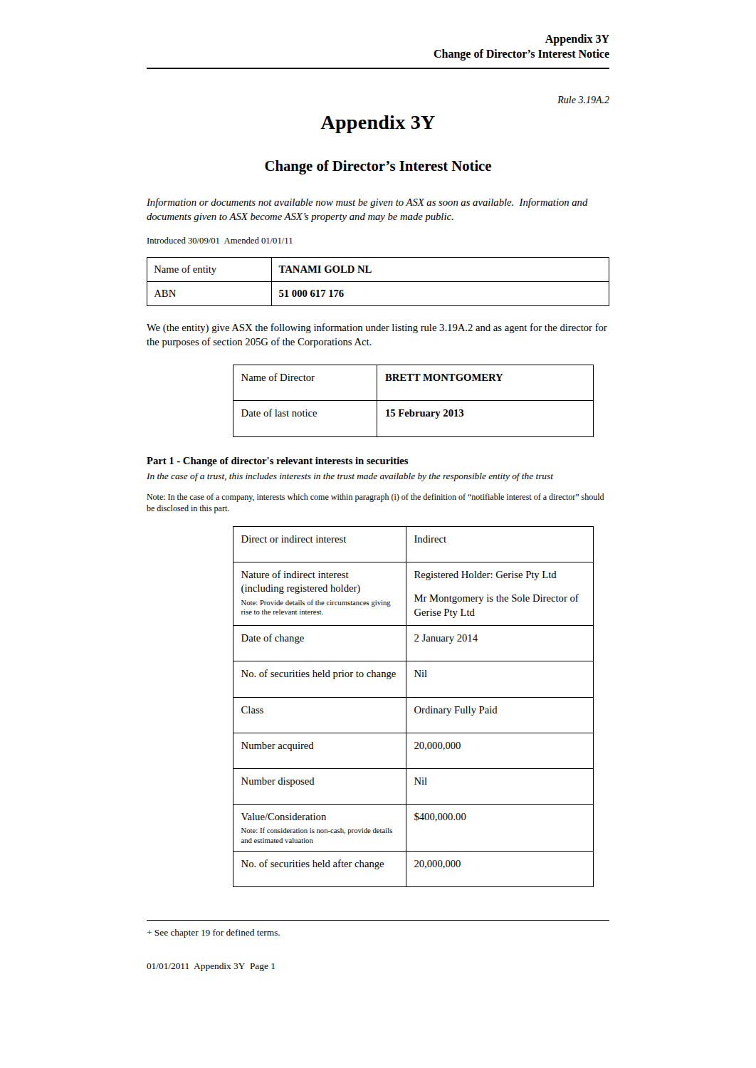Appendix 3Y
Change of Director’s Interest Notice
Rule 3.19A.2
Appendix 3Y
Change of Director’s Interest Notice
Information or documents not available now must be given to ASX as soon as available. Information and documents given to ASX become ASX’s property and may be made public.
Introduced 30/09/01 Amended 01/01/11
| Name of entity | TANAMI GOLD NL |
| ABN | 51 000 617 176 |
We (the entity) give ASX the following information under listing rule 3.19A.2 and as agent for the director for the purposes of section 205G of the Corporations Act.
| Name of Director | BRETT MONTGOMERY |
| Date of last notice | 15 February 2013 |
Part 1 - Change of director's relevant interests in securities
In the case of a trust, this includes interests in the trust made available by the responsible entity of the trust
Note: In the case of a company, interests which come within paragraph (i) of the definition of “notifiable interest of a director” should be disclosed in this part.
| Direct or indirect interest | Indirect |
| Nature of indirect interest (including registered holder) Note: Provide details of the circumstances giving rise to the relevant interest. | Registered Holder: Gerise Pty Ltd Mr Montgomery is the Sole Director of Gerise Pty Ltd |
| Date of change | 2 January 2014 |
| No. of securities held prior to change | Nil |
| Class | Ordinary Fully Paid |
| Number acquired | 20,000,000 |
| Number disposed | Nil |
| Value/Consideration Note: If consideration is non-cash, provide details and estimated valuation | $400,000.00 |
| No. of securities held after change | 20,000,000 |
+ See chapter 19 for defined terms.
01/01/2011 Appendix 3Y Page 1